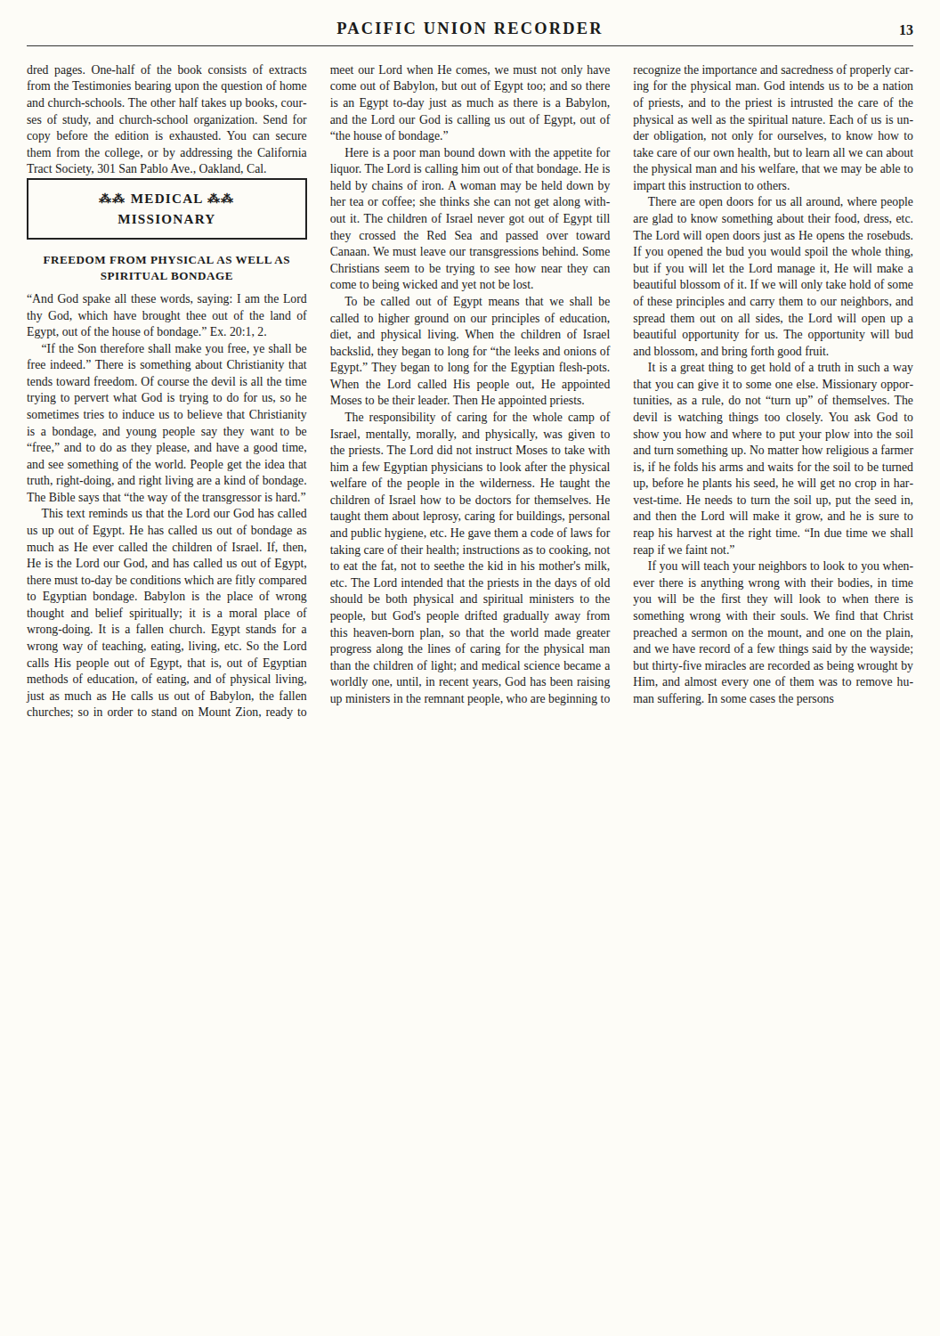Pacific Union Recorder
13
dred pages. One-half of the book consists of extracts from the Testimonies bearing upon the question of home and church-schools. The other half takes up books, courses of study, and church-school organization. Send for copy before the edition is exhausted. You can secure them from the college, or by addressing the California Tract Society, 301 San Pablo Ave., Oakland, Cal.
⁂⁂ MEDICAL ⁂⁂
MISSIONARY
Freedom from Physical as Well as Spiritual Bondage
“And God spake all these words, saying: I am the Lord thy God, which have brought thee out of the land of Egypt, out of the house of bondage.” Ex. 20:1, 2.
“If the Son therefore shall make you free, ye shall be free indeed.” There is something about Christianity that tends toward freedom. Of course the devil is all the time trying to pervert what God is trying to do for us, so he sometimes tries to induce us to believe that Christianity is a bondage, and young people say they want to be “free,” and to do as they please, and have a good time, and see something of the world. People get the idea that truth, right-doing, and right living are a kind of bondage. The Bible says that “the way of the transgressor is hard.”
This text reminds us that the Lord our God has called us up out of Egypt. He has called us out of bondage as much as He ever called the children of Israel. If, then, He is the Lord our God, and has called us out of Egypt, there must to-day be conditions which are fitly compared to Egyptian bondage. Babylon is the place of wrong thought and belief spiritually; it is a moral place of wrong-doing. It is a fallen church. Egypt stands for a wrong way of teaching, eating, living, etc. So the Lord calls His people out of Egypt, that is, out of Egyptian methods of education, of eating, and of physical living, just as much as He calls us out of Babylon, the fallen churches; so in order to stand on Mount Zion, ready to meet our Lord when He comes, we must not only have come out of Babylon, but out of Egypt too; and so there is an Egypt to-day just as much as there is a Babylon, and the Lord our God is calling us out of Egypt, out of “the house of bondage.”
Here is a poor man bound down with the appetite for liquor. The Lord is calling him out of that bondage. He is held by chains of iron. A woman may be held down by her tea or coffee; she thinks she can not get along without it. The children of Israel never got out of Egypt till they crossed the Red Sea and passed over toward Canaan. We must leave our transgressions behind. Some Christians seem to be trying to see how near they can come to being wicked and yet not be lost.
To be called out of Egypt means that we shall be called to higher ground on our principles of education, diet, and physical living. When the children of Israel backslid, they began to long for “the leeks and onions of Egypt.” They began to long for the Egyptian flesh-pots. When the Lord called His people out, He appointed Moses to be their leader. Then He appointed priests.
The responsibility of caring for the whole camp of Israel, mentally, morally, and physically, was given to the priests. The Lord did not instruct Moses to take with him a few Egyptian physicians to look after the physical welfare of the people in the wilderness. He taught the children of Israel how to be doctors for themselves. He taught them about leprosy, caring for buildings, personal and public hygiene, etc. He gave them a code of laws for taking care of their health; instructions as to cooking, not to eat the fat, not to seethe the kid in his mother's milk, etc. The Lord intended that the priests in the days of old should be both physical and spiritual ministers to the people, but God's people drifted gradually away from this heaven-born plan, so that the world made greater progress along the lines of caring for the physical man than the children of light; and medical science became a worldly one, until, in recent years, God has been raising up ministers in the remnant people, who are beginning to recognize the importance and sacredness of properly caring for the physical man. God intends us to be a nation of priests, and to the priest is intrusted the care of the physical as well as the spiritual nature. Each of us is under obligation, not only for ourselves, to know how to take care of our own health, but to learn all we can about the physical man and his welfare, that we may be able to impart this instruction to others.
There are open doors for us all around, where people are glad to know something about their food, dress, etc. The Lord will open doors just as He opens the rosebuds. If you opened the bud you would spoil the whole thing, but if you will let the Lord manage it, He will make a beautiful blossom of it. If we will only take hold of some of these principles and carry them to our neighbors, and spread them out on all sides, the Lord will open up a beautiful opportunity for us. The opportunity will bud and blossom, and bring forth good fruit.
It is a great thing to get hold of a truth in such a way that you can give it to some one else. Missionary opportunities, as a rule, do not “turn up” of themselves. The devil is watching things too closely. You ask God to show you how and where to put your plow into the soil and turn something up. No matter how religious a farmer is, if he folds his arms and waits for the soil to be turned up, before he plants his seed, he will get no crop in harvest-time. He needs to turn the soil up, put the seed in, and then the Lord will make it grow, and he is sure to reap his harvest at the right time. “In due time we shall reap if we faint not.”
If you will teach your neighbors to look to you whenever there is anything wrong with their bodies, in time you will be the first they will look to when there is something wrong with their souls. We find that Christ preached a sermon on the mount, and one on the plain, and we have record of a few things said by the wayside; but thirty-five miracles are recorded as being wrought by Him, and almost every one of them was to remove human suffering. In some cases the persons